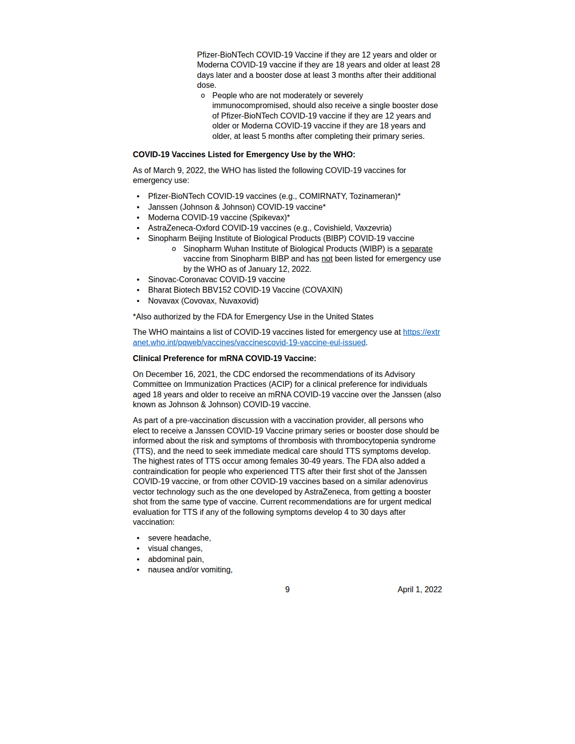Pfizer-BioNTech COVID-19 Vaccine if they are 12 years and older or Moderna COVID-19 vaccine if they are 18 years and older at least 28 days later and a booster dose at least 3 months after their additional dose.
People who are not moderately or severely immunocompromised, should also receive a single booster dose of Pfizer-BioNTech COVID-19 vaccine if they are 12 years and older or Moderna COVID-19 vaccine if they are 18 years and older, at least 5 months after completing their primary series.
COVID-19 Vaccines Listed for Emergency Use by the WHO:
As of March 9, 2022, the WHO has listed the following COVID-19 vaccines for emergency use:
Pfizer-BioNTech COVID-19 vaccines (e.g., COMIRNATY, Tozinameran)*
Janssen (Johnson & Johnson) COVID-19 vaccine*
Moderna COVID-19 vaccine (Spikevax)*
AstraZeneca-Oxford COVID-19 vaccines (e.g., Covishield, Vaxzevria)
Sinopharm Beijing Institute of Biological Products (BIBP) COVID-19 vaccine
Sinopharm Wuhan Institute of Biological Products (WIBP) is a separate vaccine from Sinopharm BIBP and has not been listed for emergency use by the WHO as of January 12, 2022.
Sinovac-Coronavac COVID-19 vaccine
Bharat Biotech BBV152 COVID-19 Vaccine (COVAXIN)
Novavax (Covovax, Nuvaxovid)
*Also authorized by the FDA for Emergency Use in the United States
The WHO maintains a list of COVID-19 vaccines listed for emergency use at https://extranet.who.int/pqweb/vaccines/vaccinescovid-19-vaccine-eul-issued.
Clinical Preference for mRNA COVID-19 Vaccine:
On December 16, 2021, the CDC endorsed the recommendations of its Advisory Committee on Immunization Practices (ACIP) for a clinical preference for individuals aged 18 years and older to receive an mRNA COVID-19 vaccine over the Janssen (also known as Johnson & Johnson) COVID-19 vaccine.
As part of a pre-vaccination discussion with a vaccination provider, all persons who elect to receive a Janssen COVID-19 Vaccine primary series or booster dose should be informed about the risk and symptoms of thrombosis with thrombocytopenia syndrome (TTS), and the need to seek immediate medical care should TTS symptoms develop. The highest rates of TTS occur among females 30-49 years. The FDA also added a contraindication for people who experienced TTS after their first shot of the Janssen COVID-19 vaccine, or from other COVID-19 vaccines based on a similar adenovirus vector technology such as the one developed by AstraZeneca, from getting a booster shot from the same type of vaccine. Current recommendations are for urgent medical evaluation for TTS if any of the following symptoms develop 4 to 30 days after vaccination:
severe headache,
visual changes,
abdominal pain,
nausea and/or vomiting,
9
April 1, 2022